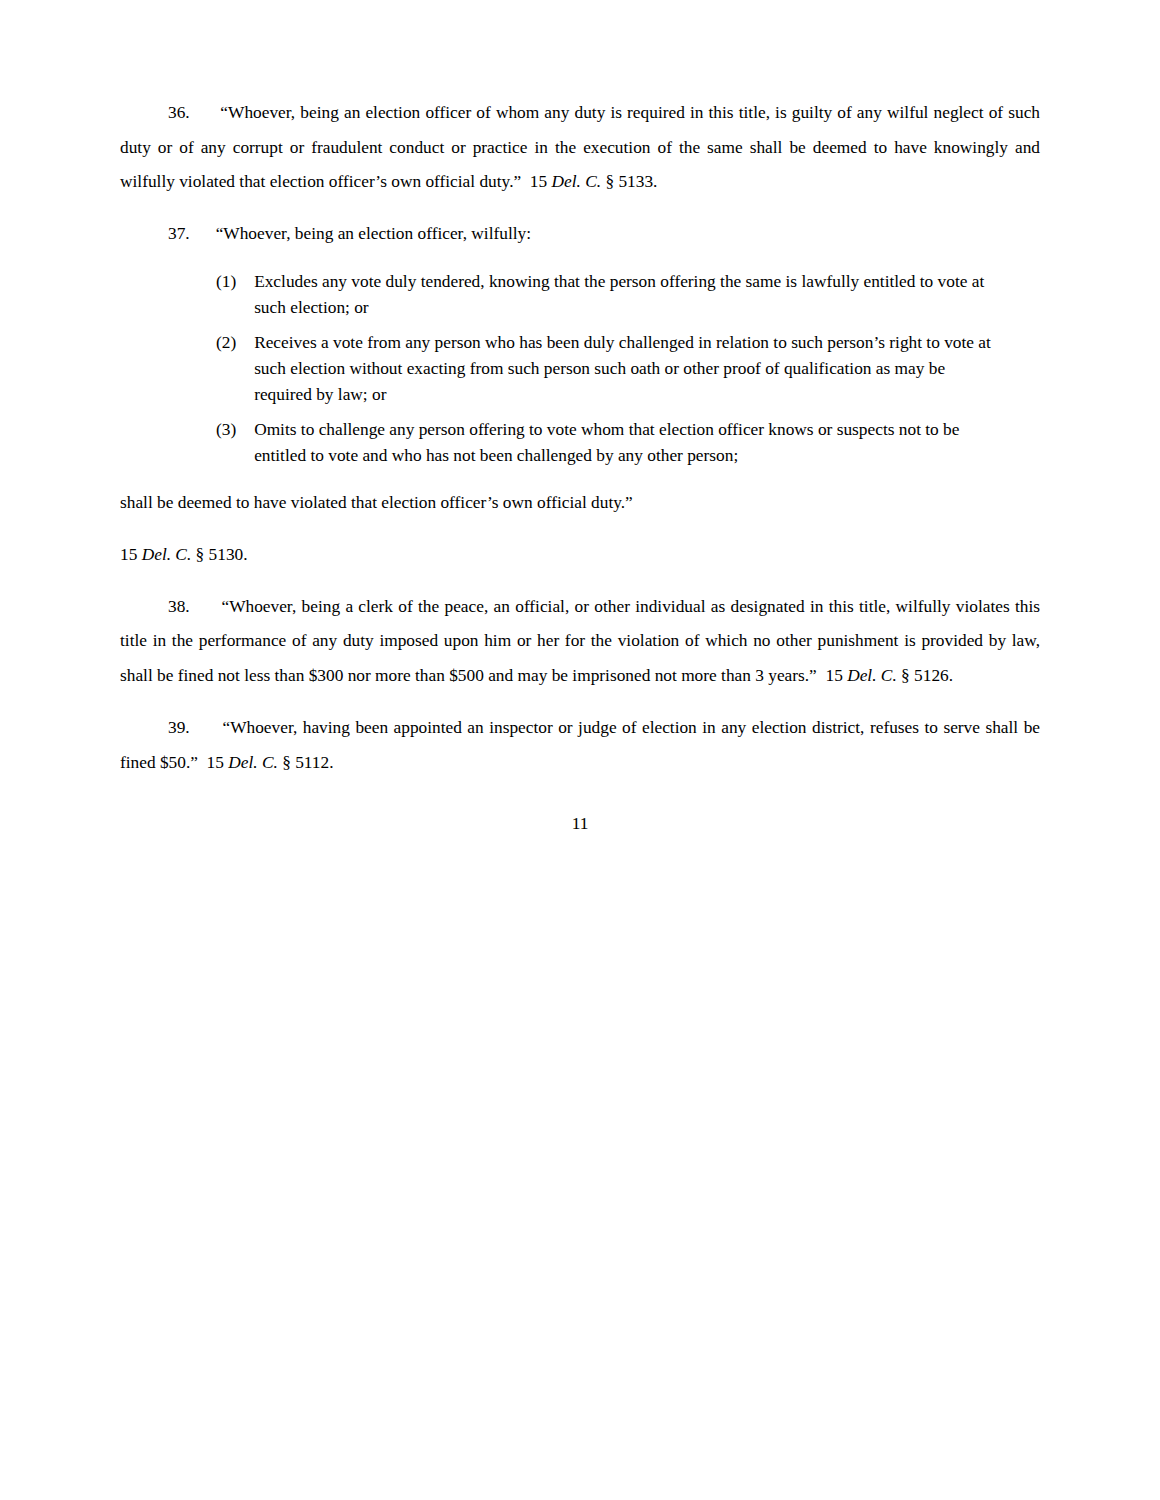36. “Whoever, being an election officer of whom any duty is required in this title, is guilty of any wilful neglect of such duty or of any corrupt or fraudulent conduct or practice in the execution of the same shall be deemed to have knowingly and wilfully violated that election officer’s own official duty.” 15 Del. C. § 5133.
37. “Whoever, being an election officer, wilfully:
(1) Excludes any vote duly tendered, knowing that the person offering the same is lawfully entitled to vote at such election; or
(2) Receives a vote from any person who has been duly challenged in relation to such person’s right to vote at such election without exacting from such person such oath or other proof of qualification as may be required by law; or
(3) Omits to challenge any person offering to vote whom that election officer knows or suspects not to be entitled to vote and who has not been challenged by any other person;
shall be deemed to have violated that election officer’s own official duty.”
15 Del. C. § 5130.
38. “Whoever, being a clerk of the peace, an official, or other individual as designated in this title, wilfully violates this title in the performance of any duty imposed upon him or her for the violation of which no other punishment is provided by law, shall be fined not less than $300 nor more than $500 and may be imprisoned not more than 3 years.” 15 Del. C. § 5126.
39. “Whoever, having been appointed an inspector or judge of election in any election district, refuses to serve shall be fined $50.” 15 Del. C. § 5112.
11